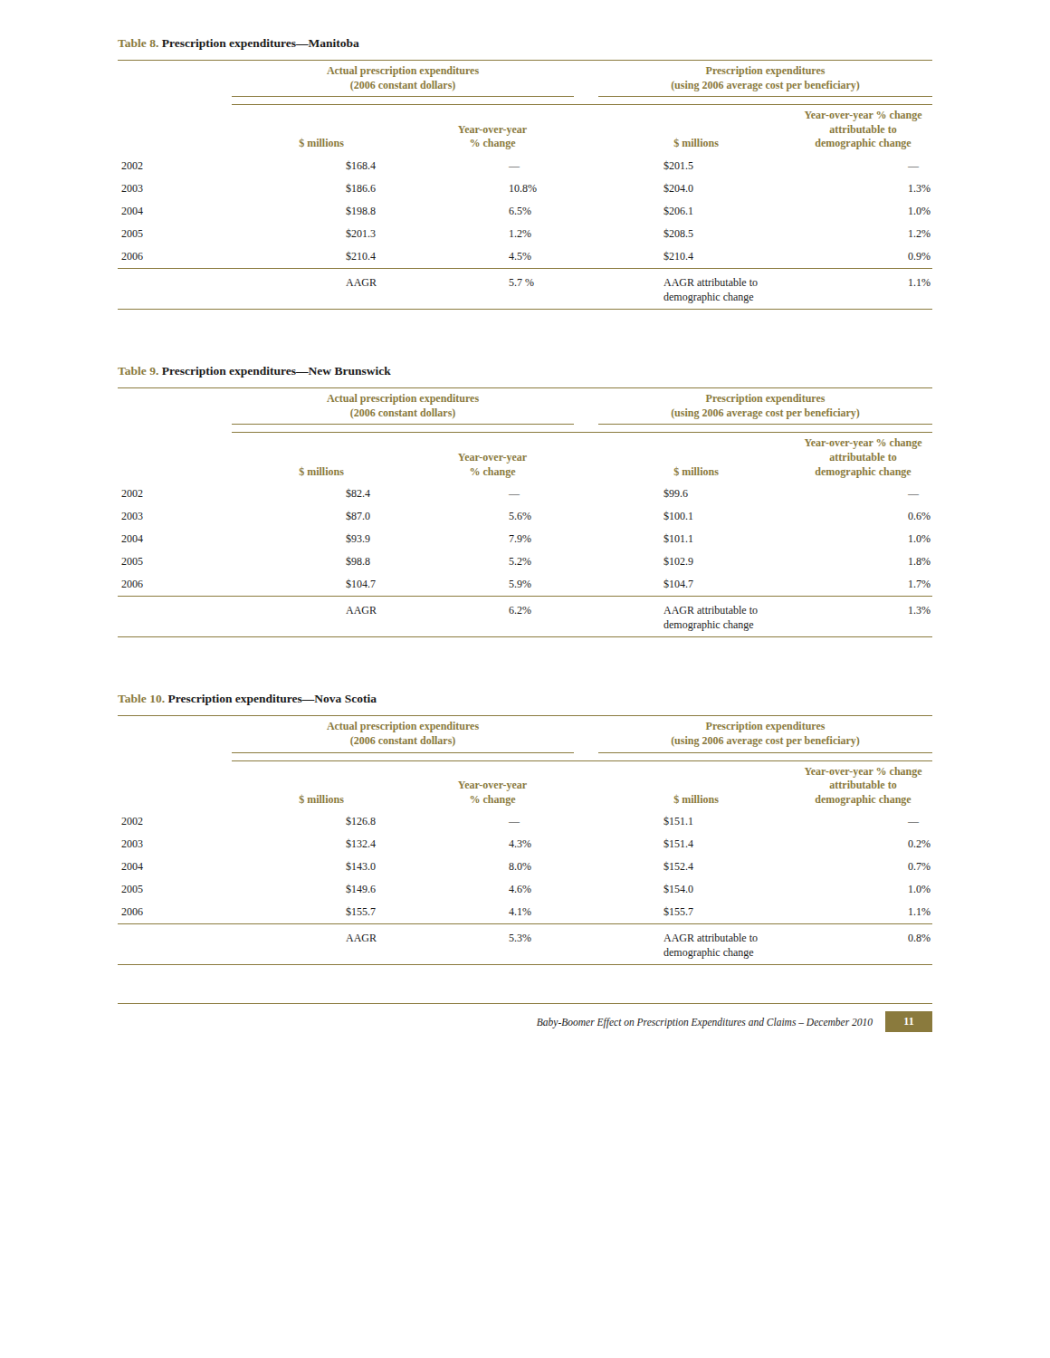Table 8. Prescription expenditures—Manitoba
| | Actual prescription expenditures (2006 constant dollars) | | Prescription expenditures (using 2006 average cost per beneficiary) |
| --- | --- | --- | --- |
| $ millions | Year-over-year % change | | $ millions | Year-over-year % change attributable to demographic change |
| 2002 | $168.4 | — | | $201.5 | — |
| 2003 | $186.6 | 10.8% | | $204.0 | 1.3% |
| 2004 | $198.8 | 6.5% | | $206.1 | 1.0% |
| 2005 | $201.3 | 1.2% | | $208.5 | 1.2% |
| 2006 | $210.4 | 4.5% | | $210.4 | 0.9% |
| | AAGR | 5.7 % | | AAGR attributable to demographic change | 1.1% |
Table 9. Prescription expenditures—New Brunswick
| | Actual prescription expenditures (2006 constant dollars) | | Prescription expenditures (using 2006 average cost per beneficiary) |
| --- | --- | --- | --- |
| $ millions | Year-over-year % change | | $ millions | Year-over-year % change attributable to demographic change |
| 2002 | $82.4 | — | | $99.6 | — |
| 2003 | $87.0 | 5.6% | | $100.1 | 0.6% |
| 2004 | $93.9 | 7.9% | | $101.1 | 1.0% |
| 2005 | $98.8 | 5.2% | | $102.9 | 1.8% |
| 2006 | $104.7 | 5.9% | | $104.7 | 1.7% |
| | AAGR | 6.2% | | AAGR attributable to demographic change | 1.3% |
Table 10. Prescription expenditures—Nova Scotia
| | Actual prescription expenditures (2006 constant dollars) | | Prescription expenditures (using 2006 average cost per beneficiary) |
| --- | --- | --- | --- |
| $ millions | Year-over-year % change | | $ millions | Year-over-year % change attributable to demographic change |
| 2002 | $126.8 | — | | $151.1 | — |
| 2003 | $132.4 | 4.3% | | $151.4 | 0.2% |
| 2004 | $143.0 | 8.0% | | $152.4 | 0.7% |
| 2005 | $149.6 | 4.6% | | $154.0 | 1.0% |
| 2006 | $155.7 | 4.1% | | $155.7 | 1.1% |
| | AAGR | 5.3% | | AAGR attributable to demographic change | 0.8% |
Baby-Boomer Effect on Prescription Expenditures and Claims – December 2010
11